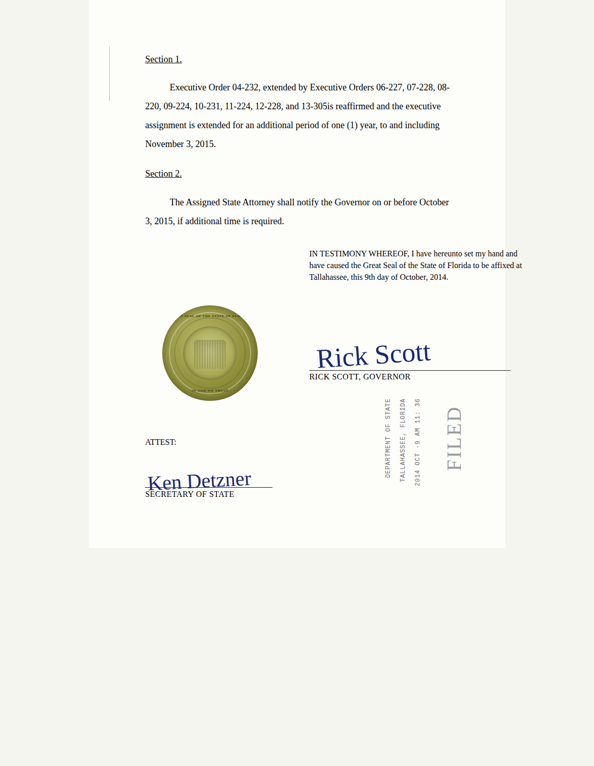Section 1.
Executive Order 04-232, extended by Executive Orders 06-227, 07-228, 08-220, 09-224, 10-231, 11-224, 12-228, and 13-305is reaffirmed and the executive assignment is extended for an additional period of one (1) year, to and including November 3, 2015.
Section 2.
The Assigned State Attorney shall notify the Governor on or before October 3, 2015, if additional time is required.
IN TESTIMONY WHEREOF, I have hereunto set my hand and have caused the Great Seal of the State of Florida to be affixed at Tallahassee, this 9th day of October, 2014.
GREAT SEAL OF THE STATE OF FLORIDA
IN GOD WE TRUST
Rick Scott
RICK SCOTT, GOVERNOR
ATTEST:
Ken Detzner
SECRETARY OF STATE
DEPARTMENT OF STATE
TALLAHASSEE, FLORIDA
2014 OCT -9 AM 11: 36
FILED